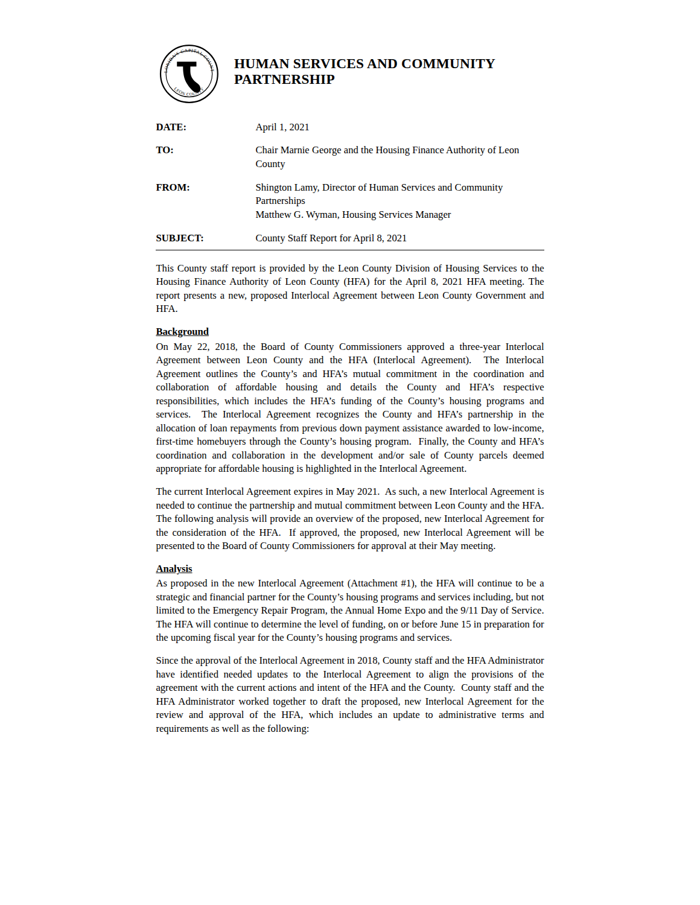FLORIDA’S CAPITAL COUNTY LEON COUNTY
HUMAN SERVICES AND COMMUNITY PARTNERSHIP
| DATE: | April 1, 2021 |
| TO: | Chair Marnie George and the Housing Finance Authority of Leon County |
| FROM: | Shington Lamy, Director of Human Services and Community Partnerships Matthew G. Wyman, Housing Services Manager |
| SUBJECT: | County Staff Report for April 8, 2021 |
This County staff report is provided by the Leon County Division of Housing Services to the Housing Finance Authority of Leon County (HFA) for the April 8, 2021 HFA meeting. The report presents a new, proposed Interlocal Agreement between Leon County Government and HFA.
Background
On May 22, 2018, the Board of County Commissioners approved a three-year Interlocal Agreement between Leon County and the HFA (Interlocal Agreement). The Interlocal Agreement outlines the County’s and HFA’s mutual commitment in the coordination and collaboration of affordable housing and details the County and HFA’s respective responsibilities, which includes the HFA’s funding of the County’s housing programs and services. The Interlocal Agreement recognizes the County and HFA’s partnership in the allocation of loan repayments from previous down payment assistance awarded to low-income, first-time homebuyers through the County’s housing program. Finally, the County and HFA’s coordination and collaboration in the development and/or sale of County parcels deemed appropriate for affordable housing is highlighted in the Interlocal Agreement.
The current Interlocal Agreement expires in May 2021. As such, a new Interlocal Agreement is needed to continue the partnership and mutual commitment between Leon County and the HFA. The following analysis will provide an overview of the proposed, new Interlocal Agreement for the consideration of the HFA. If approved, the proposed, new Interlocal Agreement will be presented to the Board of County Commissioners for approval at their May meeting.
Analysis
As proposed in the new Interlocal Agreement (Attachment #1), the HFA will continue to be a strategic and financial partner for the County’s housing programs and services including, but not limited to the Emergency Repair Program, the Annual Home Expo and the 9/11 Day of Service. The HFA will continue to determine the level of funding, on or before June 15 in preparation for the upcoming fiscal year for the County’s housing programs and services.
Since the approval of the Interlocal Agreement in 2018, County staff and the HFA Administrator have identified needed updates to the Interlocal Agreement to align the provisions of the agreement with the current actions and intent of the HFA and the County. County staff and the HFA Administrator worked together to draft the proposed, new Interlocal Agreement for the review and approval of the HFA, which includes an update to administrative terms and requirements as well as the following: